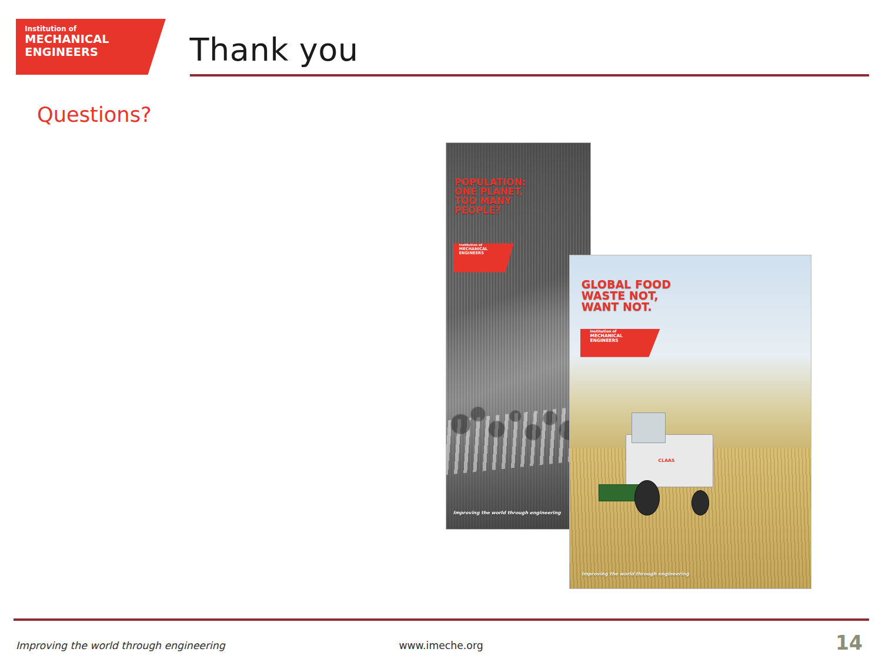Institution of
MECHANICAL
ENGINEERS
Thank you
Questions?
POPULATION:
ONE PLANET,
TOO MANY
PEOPLE?
Institution of
MECHANICAL
ENGINEERS
Improving the world through engineering
CLAAS
GLOBAL FOOD
WASTE NOT,
WANT NOT.
Institution of
MECHANICAL
ENGINEERS
Improving the world through engineering
Improving the world through engineering
www.imeche.org
14